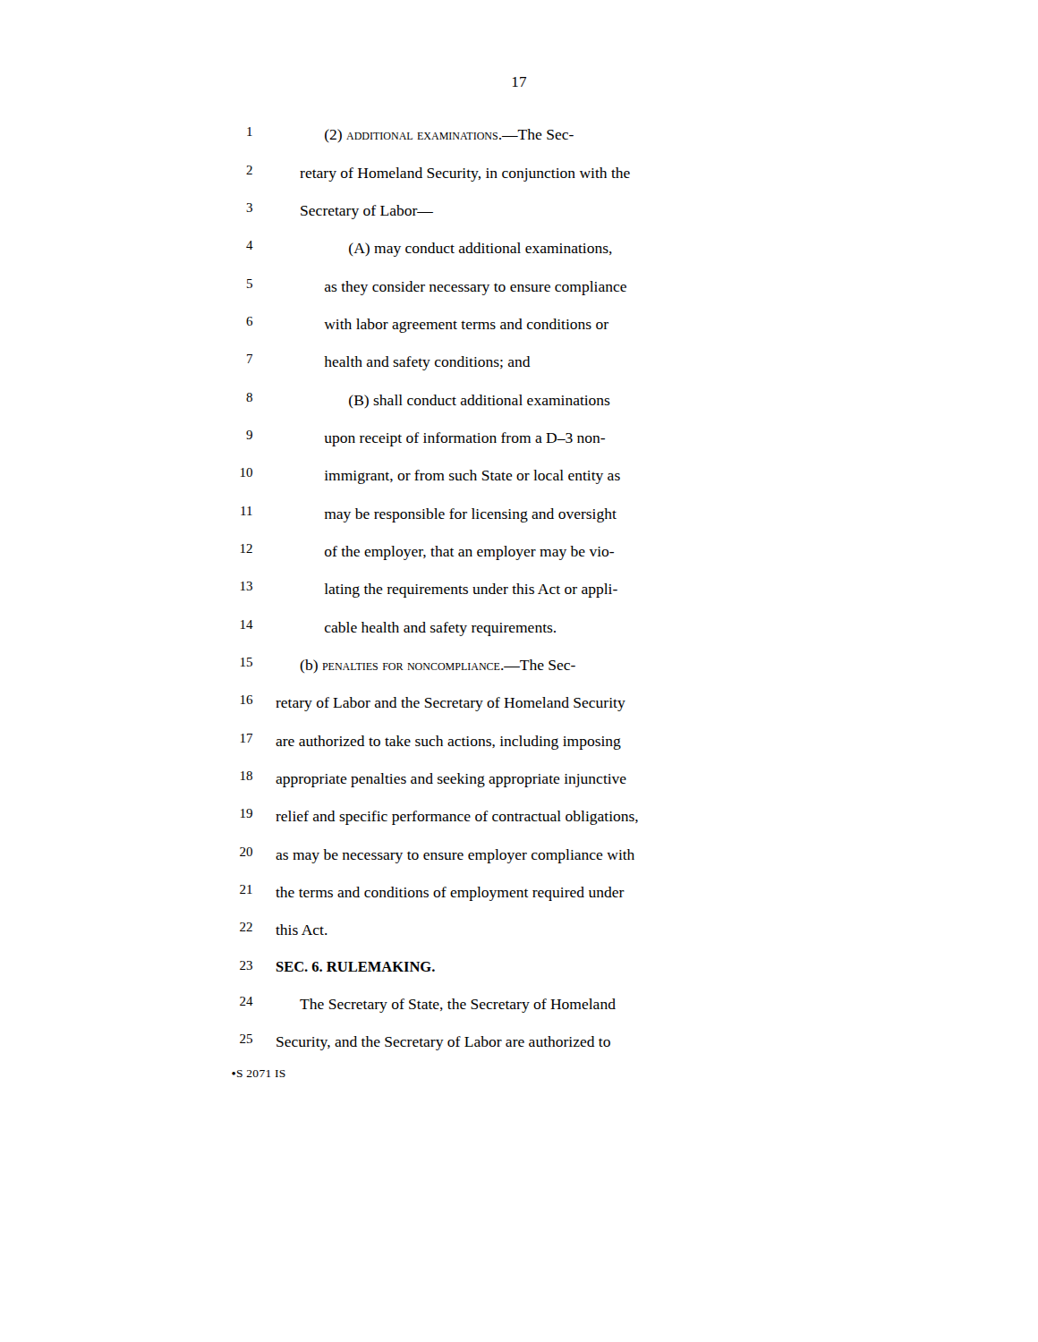17
(2) Additional examinations.—The Sec-
retary of Homeland Security, in conjunction with the
Secretary of Labor—
(A) may conduct additional examinations,
as they consider necessary to ensure compliance
with labor agreement terms and conditions or
health and safety conditions; and
(B) shall conduct additional examinations
upon receipt of information from a D–3 non-
immigrant, or from such State or local entity as
may be responsible for licensing and oversight
of the employer, that an employer may be vio-
lating the requirements under this Act or appli-
cable health and safety requirements.
(b) Penalties for Noncompliance.—The Sec-
retary of Labor and the Secretary of Homeland Security
are authorized to take such actions, including imposing
appropriate penalties and seeking appropriate injunctive
relief and specific performance of contractual obligations,
as may be necessary to ensure employer compliance with
the terms and conditions of employment required under
this Act.
SEC. 6. RULEMAKING.
The Secretary of State, the Secretary of Homeland
Security, and the Secretary of Labor are authorized to
•S 2071 IS